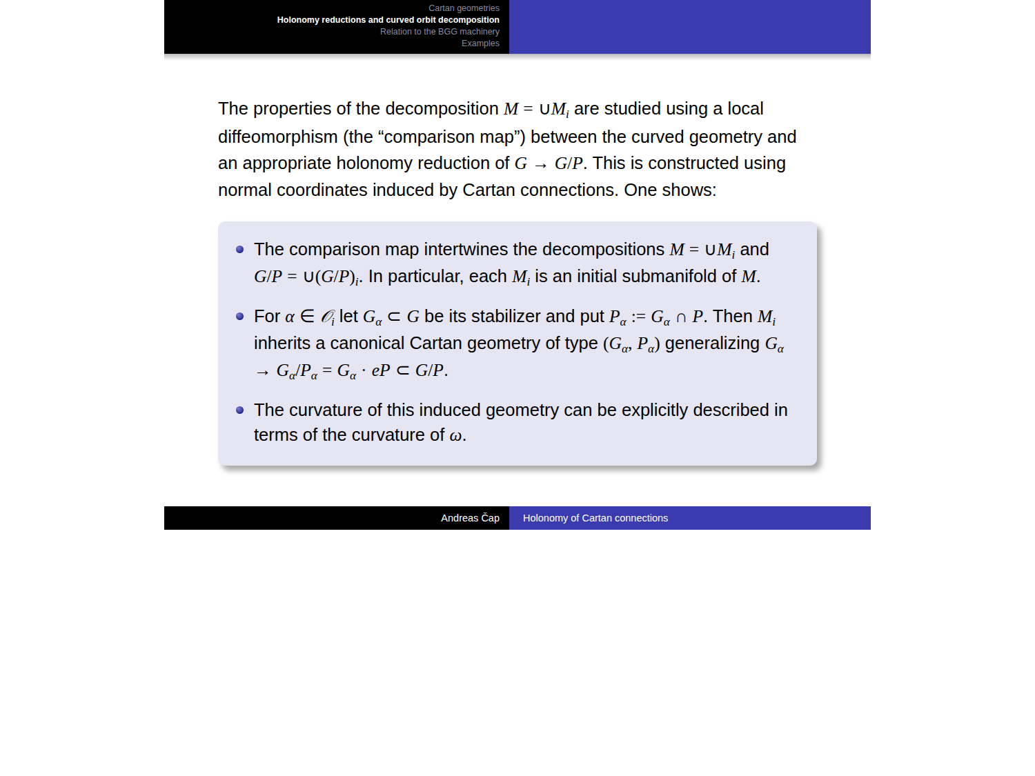Cartan geometries
Holonomy reductions and curved orbit decomposition
Relation to the BGG machinery
Examples
The properties of the decomposition M = ∪Mi are studied using a local diffeomorphism (the “comparison map”) between the curved geometry and an appropriate holonomy reduction of G → G/P. This is constructed using normal coordinates induced by Cartan connections. One shows:
The comparison map intertwines the decompositions M = ∪Mi and G/P = ∪(G/P)i. In particular, each Mi is an initial submanifold of M.
For α ∈ 𝒪i let Gα ⊂ G be its stabilizer and put Pα := Gα ∩ P. Then Mi inherits a canonical Cartan geometry of type (Gα, Pα) generalizing Gα → Gα/Pα = Gα · eP ⊂ G/P.
The curvature of this induced geometry can be explicitly described in terms of the curvature of ω.
Andreas Čap
Holonomy of Cartan connections